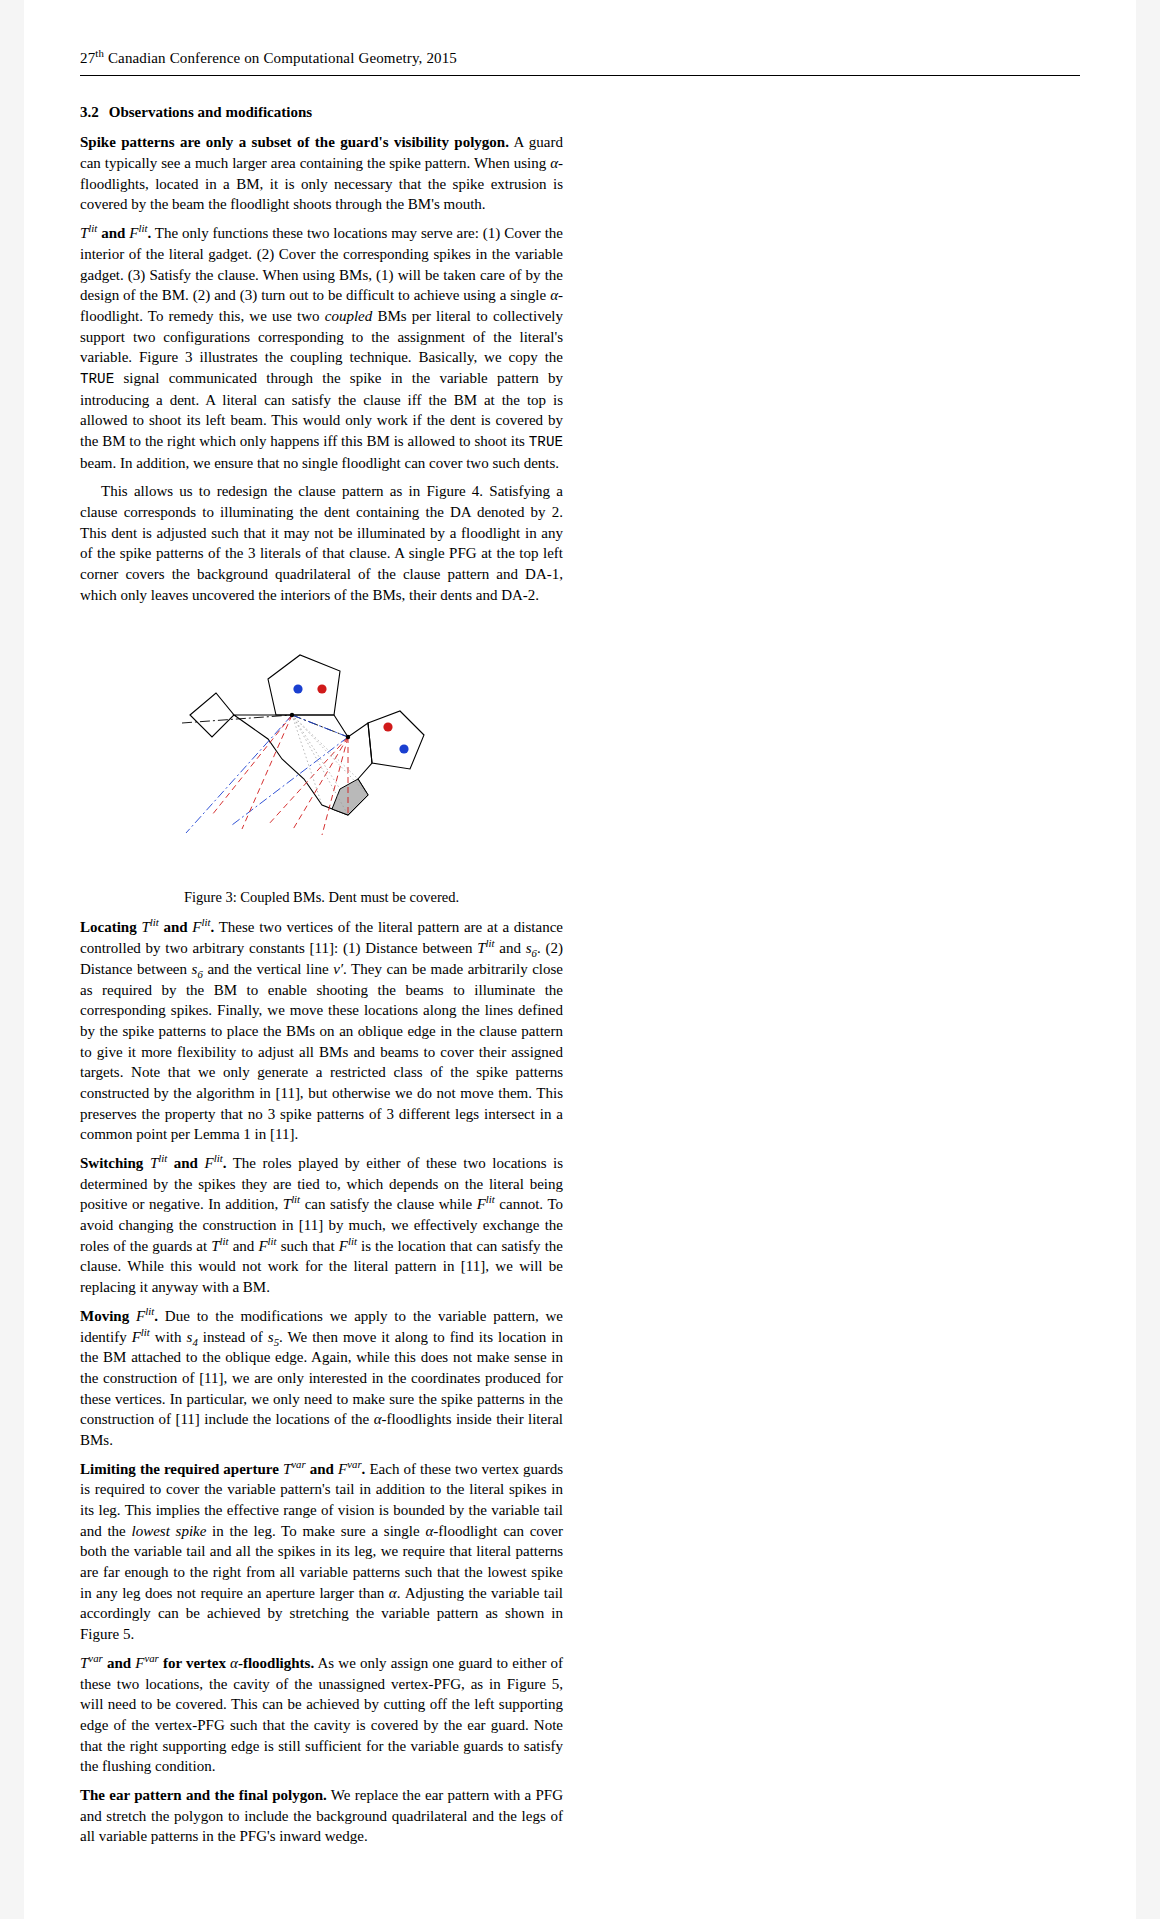27th Canadian Conference on Computational Geometry, 2015
3.2 Observations and modifications
Spike patterns are only a subset of the guard's visibility polygon. A guard can typically see a much larger area containing the spike pattern. When using α-floodlights, located in a BM, it is only necessary that the spike extrusion is covered by the beam the floodlight shoots through the BM's mouth.
Tlit and Flit. The only functions these two locations may serve are: (1) Cover the interior of the literal gadget. (2) Cover the corresponding spikes in the variable gadget. (3) Satisfy the clause. When using BMs, (1) will be taken care of by the design of the BM. (2) and (3) turn out to be difficult to achieve using a single α-floodlight. To remedy this, we use two coupled BMs per literal to collectively support two configurations corresponding to the assignment of the literal's variable. Figure 3 illustrates the coupling technique. Basically, we copy the TRUE signal communicated through the spike in the variable pattern by introducing a dent. A literal can satisfy the clause iff the BM at the top is allowed to shoot its left beam. This would only work if the dent is covered by the BM to the right which only happens iff this BM is allowed to shoot its TRUE beam. In addition, we ensure that no single floodlight can cover two such dents.
This allows us to redesign the clause pattern as in Figure 4. Satisfying a clause corresponds to illuminating the dent containing the DA denoted by 2. This dent is adjusted such that it may not be illuminated by a floodlight in any of the spike patterns of the 3 literals of that clause. A single PFG at the top left corner covers the background quadrilateral of the clause pattern and DA-1, which only leaves uncovered the interiors of the BMs, their dents and DA-2.
Figure 3: Coupled BMs. Dent must be covered.
Locating Tlit and Flit. These two vertices of the literal pattern are at a distance controlled by two arbitrary constants [11]: (1) Distance between Tlit and s6. (2) Distance between s6 and the vertical line v′. They can be made arbitrarily close as required by the BM to enable shooting the beams to illuminate the corresponding spikes. Finally, we move these locations along the lines defined by the spike patterns to place the BMs on an oblique edge in the clause pattern to give it more flexibility to adjust all BMs and beams to cover their assigned targets. Note that we only generate a restricted class of the spike patterns constructed by the algorithm in [11], but otherwise we do not move them. This preserves the property that no 3 spike patterns of 3 different legs intersect in a common point per Lemma 1 in [11].
Switching Tlit and Flit. The roles played by either of these two locations is determined by the spikes they are tied to, which depends on the literal being positive or negative. In addition, Tlit can satisfy the clause while Flit cannot. To avoid changing the construction in [11] by much, we effectively exchange the roles of the guards at Tlit and Flit such that Flit is the location that can satisfy the clause. While this would not work for the literal pattern in [11], we will be replacing it anyway with a BM.
Moving Flit. Due to the modifications we apply to the variable pattern, we identify Flit with s4 instead of s5. We then move it along to find its location in the BM attached to the oblique edge. Again, while this does not make sense in the construction of [11], we are only interested in the coordinates produced for these vertices. In particular, we only need to make sure the spike patterns in the construction of [11] include the locations of the α-floodlights inside their literal BMs.
Limiting the required aperture Tvar and Fvar. Each of these two vertex guards is required to cover the variable pattern's tail in addition to the literal spikes in its leg. This implies the effective range of vision is bounded by the variable tail and the lowest spike in the leg. To make sure a single α-floodlight can cover both the variable tail and all the spikes in its leg, we require that literal patterns are far enough to the right from all variable patterns such that the lowest spike in any leg does not require an aperture larger than α. Adjusting the variable tail accordingly can be achieved by stretching the variable pattern as shown in Figure 5.
Tvar and Fvar for vertex α-floodlights. As we only assign one guard to either of these two locations, the cavity of the unassigned vertex-PFG, as in Figure 5, will need to be covered. This can be achieved by cutting off the left supporting edge of the vertex-PFG such that the cavity is covered by the ear guard. Note that the right supporting edge is still sufficient for the variable guards to satisfy the flushing condition.
The ear pattern and the final polygon. We replace the ear pattern with a PFG and stretch the polygon to include the background quadrilateral and the legs of all variable patterns in the PFG's inward wedge.